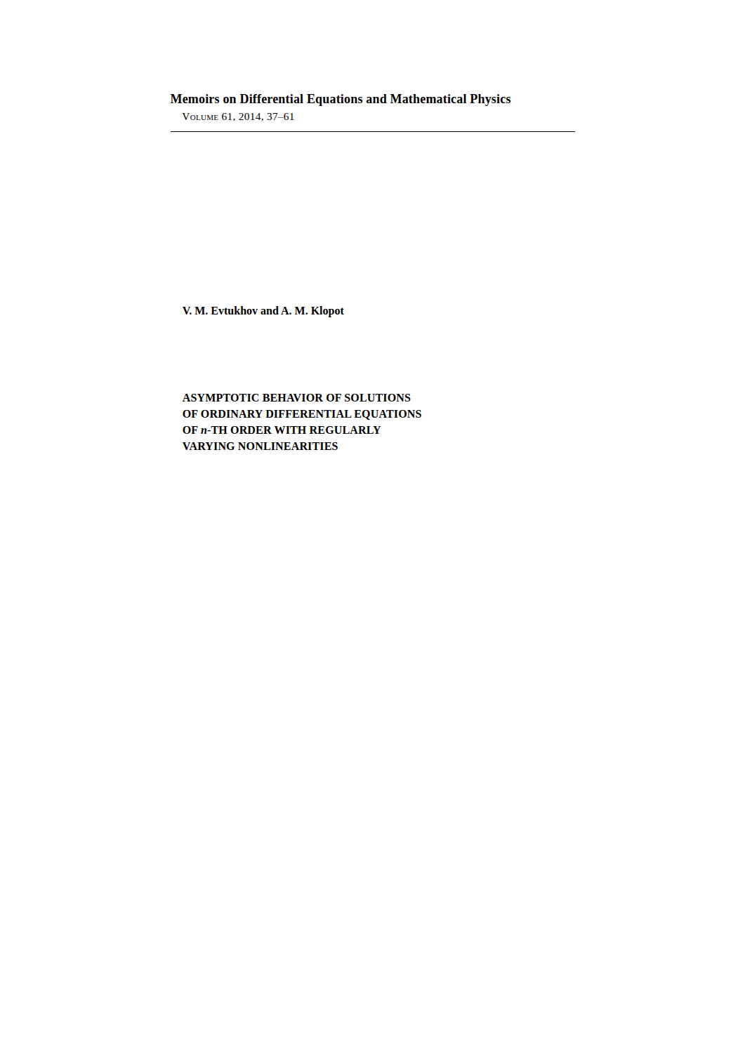Memoirs on Differential Equations and Mathematical Physics
Volume 61, 2014, 37–61
V. M. Evtukhov and A. M. Klopot
ASYMPTOTIC BEHAVIOR OF SOLUTIONS
OF ORDINARY DIFFERENTIAL EQUATIONS
OF n-TH ORDER WITH REGULARLY
VARYING NONLINEARITIES